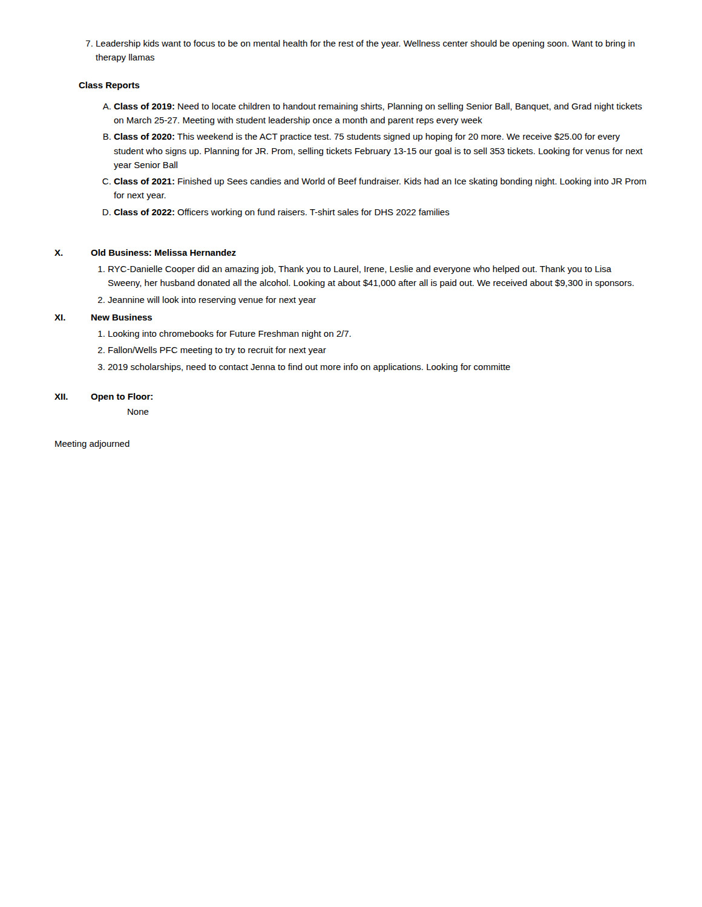Leadership kids want to focus to be on mental health for the rest of the year. Wellness center should be opening soon. Want to bring in therapy llamas
Class Reports
Class of 2019: Need to locate children to handout remaining shirts, Planning on selling Senior Ball, Banquet, and Grad night tickets on March 25-27. Meeting with student leadership once a month and parent reps every week
Class of 2020: This weekend is the ACT practice test. 75 students signed up hoping for 20 more. We receive $25.00 for every student who signs up. Planning for JR. Prom, selling tickets February 13-15 our goal is to sell 353 tickets. Looking for venus for next year Senior Ball
Class of 2021: Finished up Sees candies and World of Beef fundraiser. Kids had an Ice skating bonding night. Looking into JR Prom for next year.
Class of 2022: Officers working on fund raisers. T-shirt sales for DHS 2022 families
X.
Old Business: Melissa Hernandez
RYC-Danielle Cooper did an amazing job, Thank you to Laurel, Irene, Leslie and everyone who helped out. Thank you to Lisa Sweeny, her husband donated all the alcohol. Looking at about $41,000 after all is paid out. We received about $9,300 in sponsors.
Jeannine will look into reserving venue for next year
XI.
New Business
Looking into chromebooks for Future Freshman night on 2/7.
Fallon/Wells PFC meeting to try to recruit for next year
2019 scholarships, need to contact Jenna to find out more info on applications. Looking for committe
XII.
Open to Floor:
None
Meeting adjourned